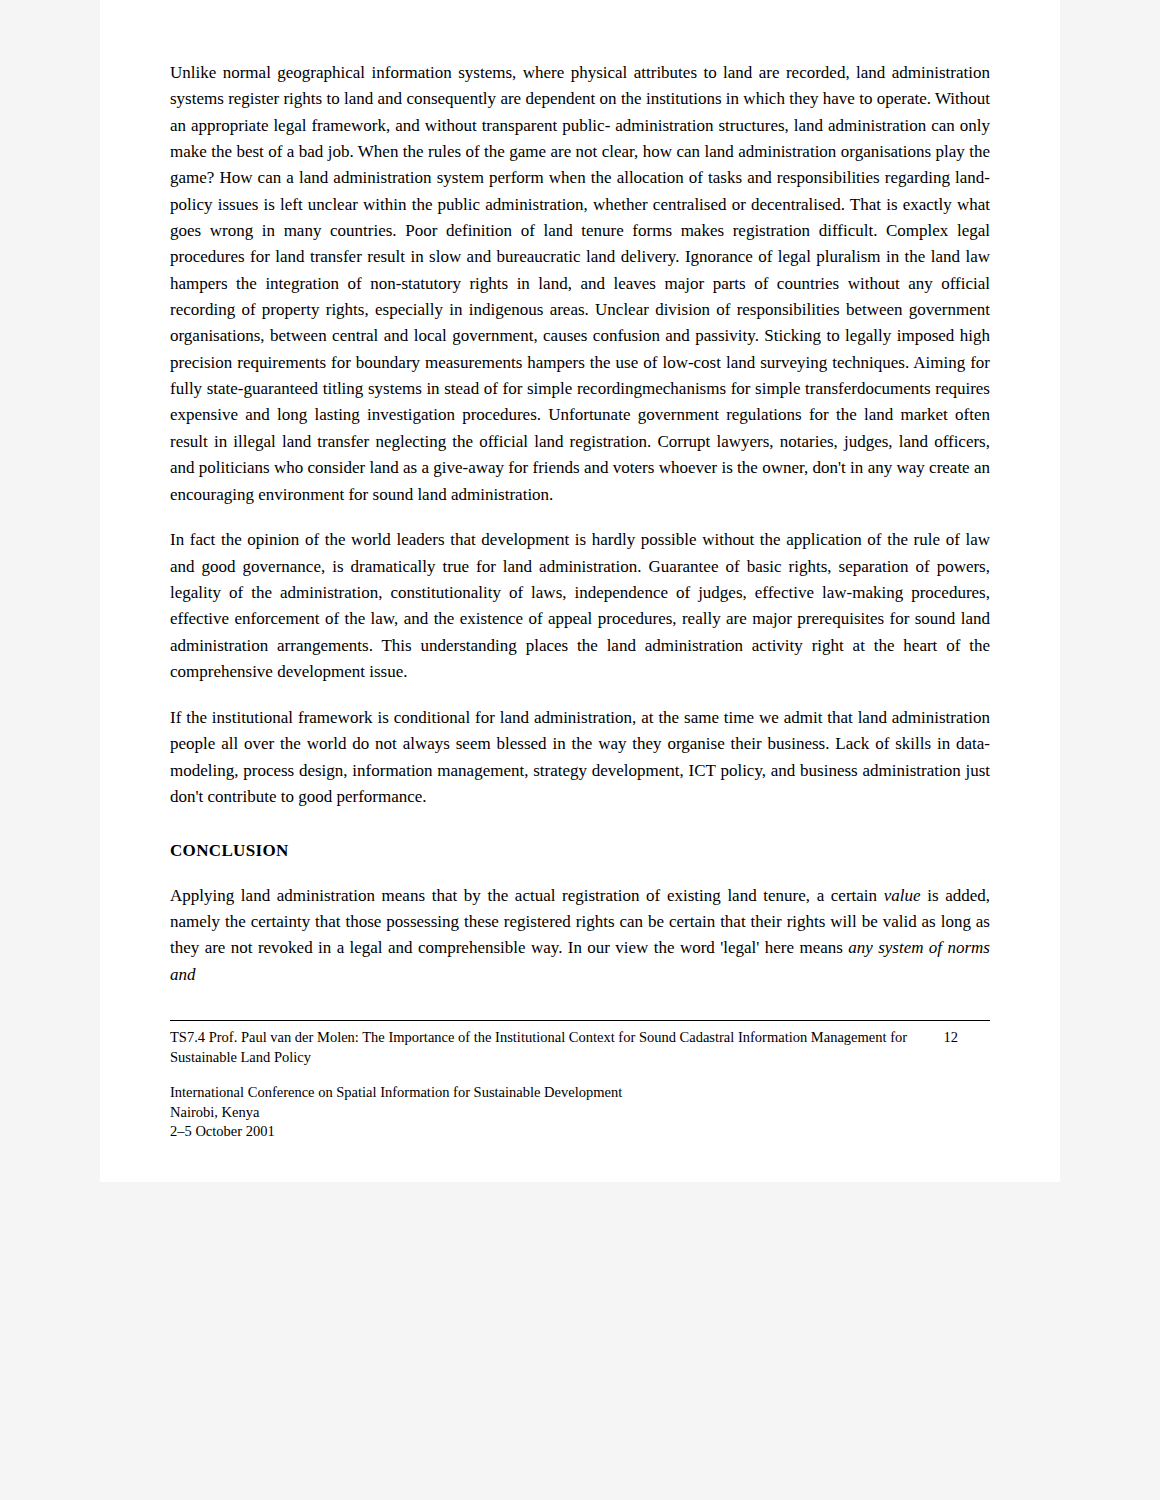Unlike normal geographical information systems, where physical attributes to land are recorded, land administration systems register rights to land and consequently are dependent on the institutions in which they have to operate. Without an appropriate legal framework, and without transparent public- administration structures, land administration can only make the best of a bad job. When the rules of the game are not clear, how can land administration organisations play the game? How can a land administration system perform when the allocation of tasks and responsibilities regarding land-policy issues is left unclear within the public administration, whether centralised or decentralised. That is exactly what goes wrong in many countries. Poor definition of land tenure forms makes registration difficult. Complex legal procedures for land transfer result in slow and bureaucratic land delivery. Ignorance of legal pluralism in the land law hampers the integration of non-statutory rights in land, and leaves major parts of countries without any official recording of property rights, especially in indigenous areas. Unclear division of responsibilities between government organisations, between central and local government, causes confusion and passivity. Sticking to legally imposed high precision requirements for boundary measurements hampers the use of low-cost land surveying techniques. Aiming for fully state-guaranteed titling systems in stead of for simple recordingmechanisms for simple transferdocuments requires expensive and long lasting investigation procedures. Unfortunate government regulations for the land market often result in illegal land transfer neglecting the official land registration. Corrupt lawyers, notaries, judges, land officers, and politicians who consider land as a give-away for friends and voters whoever is the owner, don't in any way create an encouraging environment for sound land administration.
In fact the opinion of the world leaders that development is hardly possible without the application of the rule of law and good governance, is dramatically true for land administration. Guarantee of basic rights, separation of powers, legality of the administration, constitutionality of laws, independence of judges, effective law-making procedures, effective enforcement of the law, and the existence of appeal procedures, really are major prerequisites for sound land administration arrangements. This understanding places the land administration activity right at the heart of the comprehensive development issue.
If the institutional framework is conditional for land administration, at the same time we admit that land administration people all over the world do not always seem blessed in the way they organise their business. Lack of skills in data-modeling, process design, information management, strategy development, ICT policy, and business administration just don't contribute to good performance.
CONCLUSION
Applying land administration means that by the actual registration of existing land tenure, a certain value is added, namely the certainty that those possessing these registered rights can be certain that their rights will be valid as long as they are not revoked in a legal and comprehensible way. In our view the word 'legal' here means any system of norms and
12 TS7.4 Prof. Paul van der Molen: The Importance of the Institutional Context for Sound Cadastral Information Management for Sustainable Land Policy
International Conference on Spatial Information for Sustainable Development
Nairobi, Kenya
2–5 October 2001